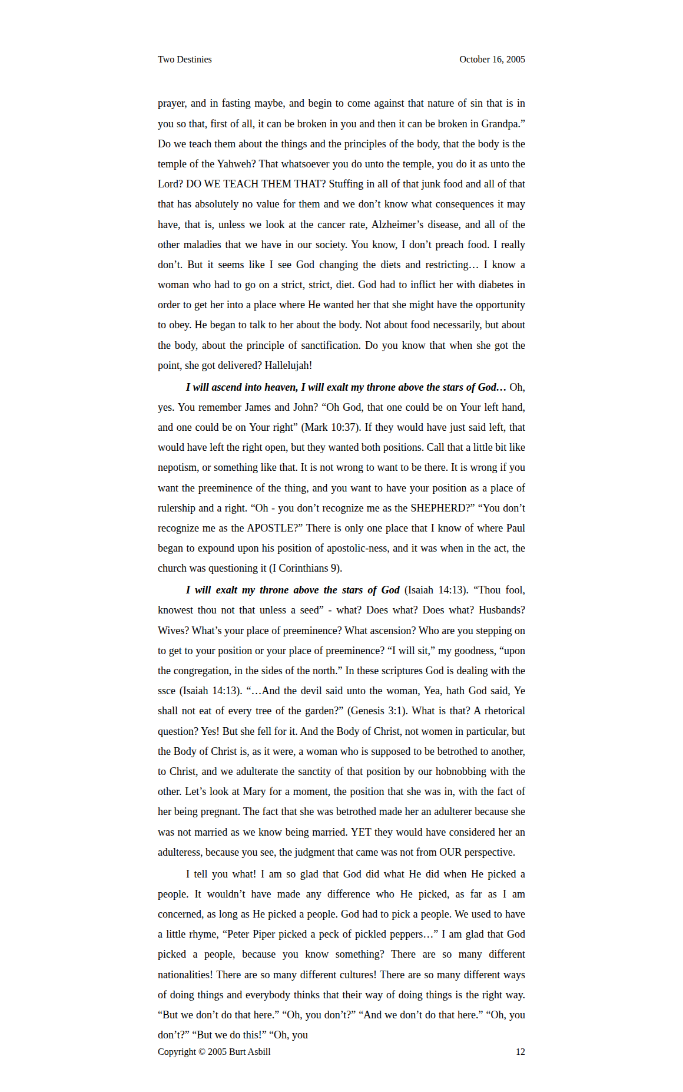Two Destinies October 16, 2005
prayer, and in fasting maybe, and begin to come against that nature of sin that is in you so that, first of all, it can be broken in you and then it can be broken in Grandpa.” Do we teach them about the things and the principles of the body, that the body is the temple of the Yahweh? That whatsoever you do unto the temple, you do it as unto the Lord? DO WE TEACH THEM THAT? Stuffing in all of that junk food and all of that that has absolutely no value for them and we don’t know what consequences it may have, that is, unless we look at the cancer rate, Alzheimer’s disease, and all of the other maladies that we have in our society. You know, I don’t preach food. I really don’t. But it seems like I see God changing the diets and restricting… I know a woman who had to go on a strict, strict, diet. God had to inflict her with diabetes in order to get her into a place where He wanted her that she might have the opportunity to obey. He began to talk to her about the body. Not about food necessarily, but about the body, about the principle of sanctification. Do you know that when she got the point, she got delivered? Hallelujah!
I will ascend into heaven, I will exalt my throne above the stars of God… Oh, yes. You remember James and John? “Oh God, that one could be on Your left hand, and one could be on Your right” (Mark 10:37). If they would have just said left, that would have left the right open, but they wanted both positions. Call that a little bit like nepotism, or something like that. It is not wrong to want to be there. It is wrong if you want the preeminence of the thing, and you want to have your position as a place of rulership and a right. “Oh - you don’t recognize me as the SHEPHERD?” “You don’t recognize me as the APOSTLE?” There is only one place that I know of where Paul began to expound upon his position of apostolic-ness, and it was when in the act, the church was questioning it (I Corinthians 9).
I will exalt my throne above the stars of God (Isaiah 14:13). “Thou fool, knowest thou not that unless a seed” - what? Does what? Does what? Husbands? Wives? What’s your place of preeminence? What ascension? Who are you stepping on to get to your position or your place of preeminence? “I will sit,” my goodness, “upon the congregation, in the sides of the north.” In these scriptures God is dealing with the ssce (Isaiah 14:13). “…And the devil said unto the woman, Yea, hath God said, Ye shall not eat of every tree of the garden?” (Genesis 3:1). What is that? A rhetorical question? Yes! But she fell for it. And the Body of Christ, not women in particular, but the Body of Christ is, as it were, a woman who is supposed to be betrothed to another, to Christ, and we adulterate the sanctity of that position by our hobnobbing with the other. Let’s look at Mary for a moment, the position that she was in, with the fact of her being pregnant. The fact that she was betrothed made her an adulterer because she was not married as we know being married. YET they would have considered her an adulteress, because you see, the judgment that came was not from OUR perspective.
I tell you what! I am so glad that God did what He did when He picked a people. It wouldn’t have made any difference who He picked, as far as I am concerned, as long as He picked a people. God had to pick a people. We used to have a little rhyme, “Peter Piper picked a peck of pickled peppers…” I am glad that God picked a people, because you know something? There are so many different nationalities! There are so many different cultures! There are so many different ways of doing things and everybody thinks that their way of doing things is the right way. “But we don’t do that here.” “Oh, you don’t?” “And we don’t do that here.” “Oh, you don’t?” “But we do this!” “Oh, you
Copyright © 2005 Burt Asbill 12